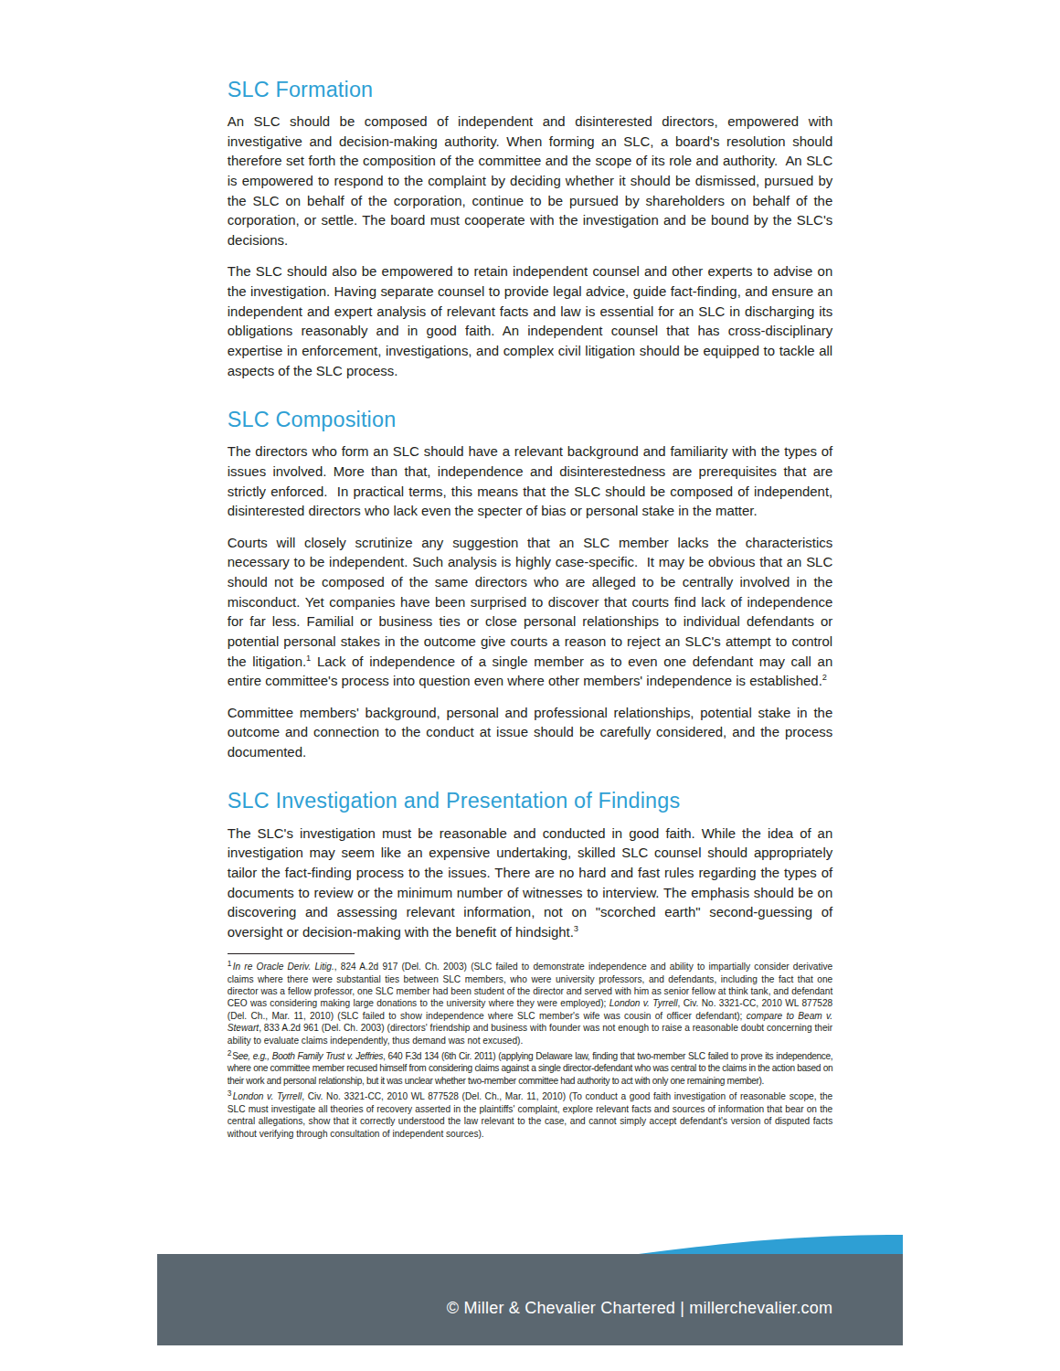SLC Formation
An SLC should be composed of independent and disinterested directors, empowered with investigative and decision-making authority. When forming an SLC, a board's resolution should therefore set forth the composition of the committee and the scope of its role and authority. An SLC is empowered to respond to the complaint by deciding whether it should be dismissed, pursued by the SLC on behalf of the corporation, continue to be pursued by shareholders on behalf of the corporation, or settle. The board must cooperate with the investigation and be bound by the SLC's decisions.
The SLC should also be empowered to retain independent counsel and other experts to advise on the investigation. Having separate counsel to provide legal advice, guide fact-finding, and ensure an independent and expert analysis of relevant facts and law is essential for an SLC in discharging its obligations reasonably and in good faith. An independent counsel that has cross-disciplinary expertise in enforcement, investigations, and complex civil litigation should be equipped to tackle all aspects of the SLC process.
SLC Composition
The directors who form an SLC should have a relevant background and familiarity with the types of issues involved. More than that, independence and disinterestedness are prerequisites that are strictly enforced. In practical terms, this means that the SLC should be composed of independent, disinterested directors who lack even the specter of bias or personal stake in the matter.
Courts will closely scrutinize any suggestion that an SLC member lacks the characteristics necessary to be independent. Such analysis is highly case-specific. It may be obvious that an SLC should not be composed of the same directors who are alleged to be centrally involved in the misconduct. Yet companies have been surprised to discover that courts find lack of independence for far less. Familial or business ties or close personal relationships to individual defendants or potential personal stakes in the outcome give courts a reason to reject an SLC's attempt to control the litigation.1 Lack of independence of a single member as to even one defendant may call an entire committee's process into question even where other members' independence is established.2
Committee members' background, personal and professional relationships, potential stake in the outcome and connection to the conduct at issue should be carefully considered, and the process documented.
SLC Investigation and Presentation of Findings
The SLC's investigation must be reasonable and conducted in good faith. While the idea of an investigation may seem like an expensive undertaking, skilled SLC counsel should appropriately tailor the fact-finding process to the issues. There are no hard and fast rules regarding the types of documents to review or the minimum number of witnesses to interview. The emphasis should be on discovering and assessing relevant information, not on "scorched earth" second-guessing of oversight or decision-making with the benefit of hindsight.3
1 In re Oracle Deriv. Litig., 824 A.2d 917 (Del. Ch. 2003) (SLC failed to demonstrate independence and ability to impartially consider derivative claims where there were substantial ties between SLC members, who were university professors, and defendants, including the fact that one director was a fellow professor, one SLC member had been student of the director and served with him as senior fellow at think tank, and defendant CEO was considering making large donations to the university where they were employed); London v. Tyrrell, Civ. No. 3321-CC, 2010 WL 877528 (Del. Ch., Mar. 11, 2010) (SLC failed to show independence where SLC member's wife was cousin of officer defendant); compare to Beam v. Stewart, 833 A.2d 961 (Del. Ch. 2003) (directors' friendship and business with founder was not enough to raise a reasonable doubt concerning their ability to evaluate claims independently, thus demand was not excused).
2 See, e.g., Booth Family Trust v. Jeffries, 640 F.3d 134 (6th Cir. 2011) (applying Delaware law, finding that two-member SLC failed to prove its independence, where one committee member recused himself from considering claims against a single director-defendant who was central to the claims in the action based on their work and personal relationship, but it was unclear whether two-member committee had authority to act with only one remaining member).
3 London v. Tyrrell, Civ. No. 3321-CC, 2010 WL 877528 (Del. Ch., Mar. 11, 2010) (To conduct a good faith investigation of reasonable scope, the SLC must investigate all theories of recovery asserted in the plaintiffs' complaint, explore relevant facts and sources of information that bear on the central allegations, show that it correctly understood the law relevant to the case, and cannot simply accept defendant's version of disputed facts without verifying through consultation of independent sources).
© Miller & Chevalier Chartered | millerchevalier.com